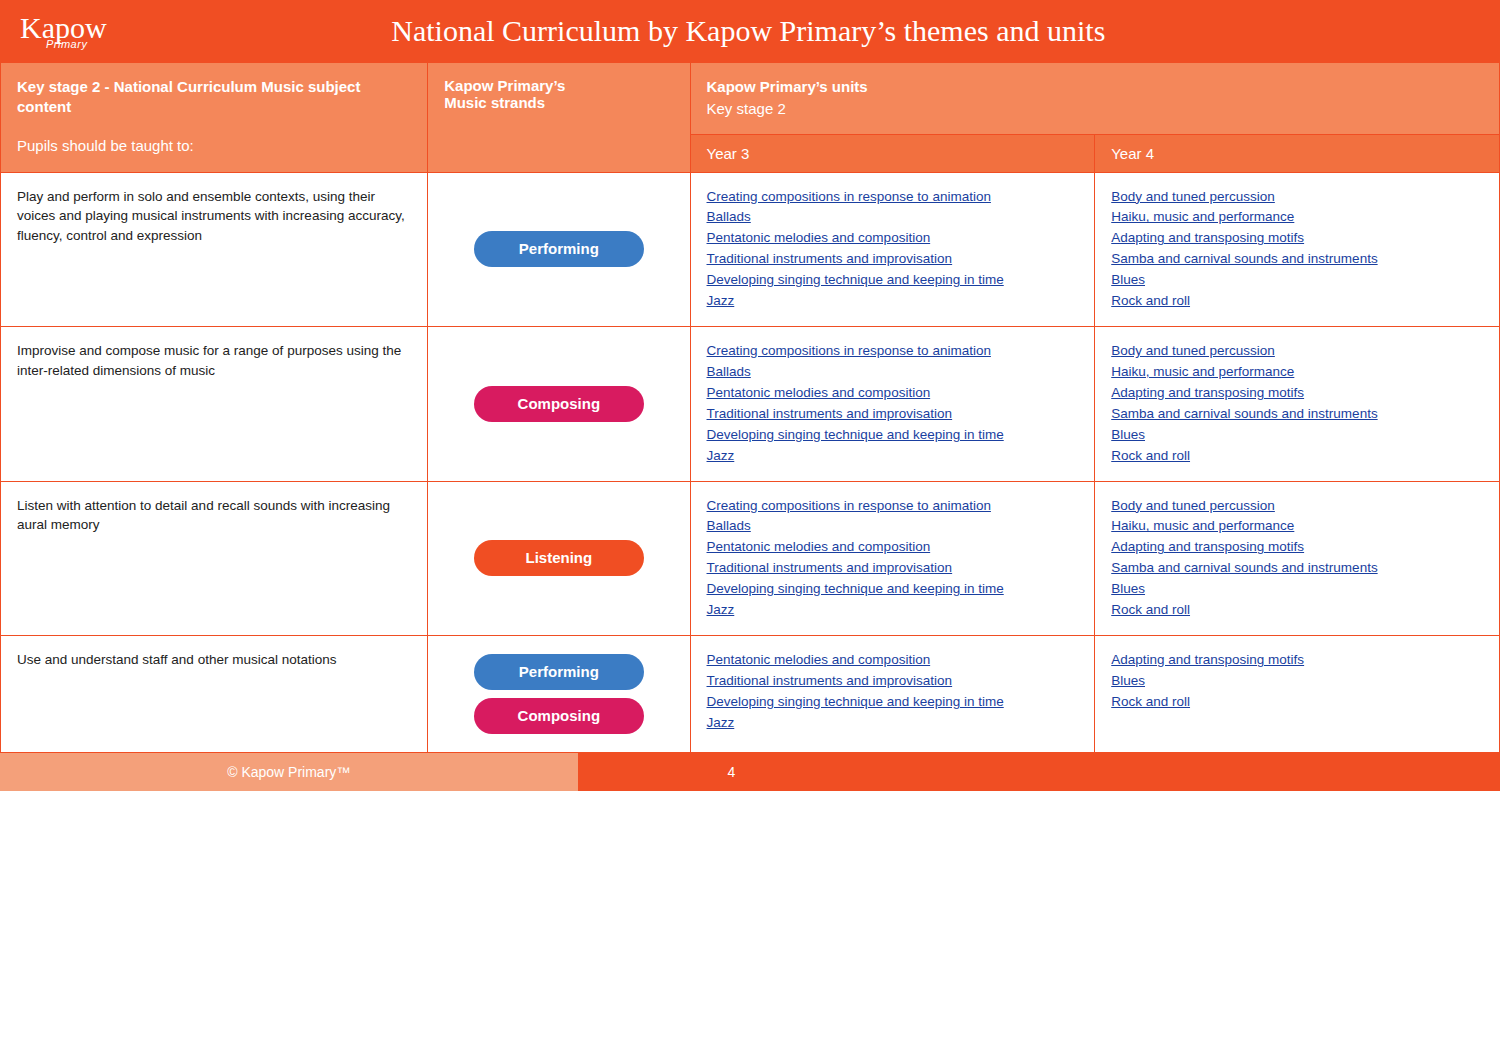KapowPrimary
National Curriculum by Kapow Primary’s themes and units
| Key stage 2 - National Curriculum Music subject content Pupils should be taught to: | Kapow Primary’s Music strands | Kapow Primary’s units Key stage 2 |
| --- | --- | --- |
| Year 3 | Year 4 |
| Play and perform in solo and ensemble contexts, using their voices and playing musical instruments with increasing accuracy, fluency, control and expression | Performing | Creating compositions in response to animation Ballads Pentatonic melodies and composition Traditional instruments and improvisation Developing singing technique and keeping in time Jazz | Body and tuned percussion Haiku, music and performance Adapting and transposing motifs Samba and carnival sounds and instruments Blues Rock and roll |
| Improvise and compose music for a range of purposes using the inter-related dimensions of music | Composing | Creating compositions in response to animation Ballads Pentatonic melodies and composition Traditional instruments and improvisation Developing singing technique and keeping in time Jazz | Body and tuned percussion Haiku, music and performance Adapting and transposing motifs Samba and carnival sounds and instruments Blues Rock and roll |
| Listen with attention to detail and recall sounds with increasing aural memory | Listening | Creating compositions in response to animation Ballads Pentatonic melodies and composition Traditional instruments and improvisation Developing singing technique and keeping in time Jazz | Body and tuned percussion Haiku, music and performance Adapting and transposing motifs Samba and carnival sounds and instruments Blues Rock and roll |
| Use and understand staff and other musical notations | Performing Composing | Pentatonic melodies and composition Traditional instruments and improvisation Developing singing technique and keeping in time Jazz | Adapting and transposing motifs Blues Rock and roll |
© Kapow Primary™
4